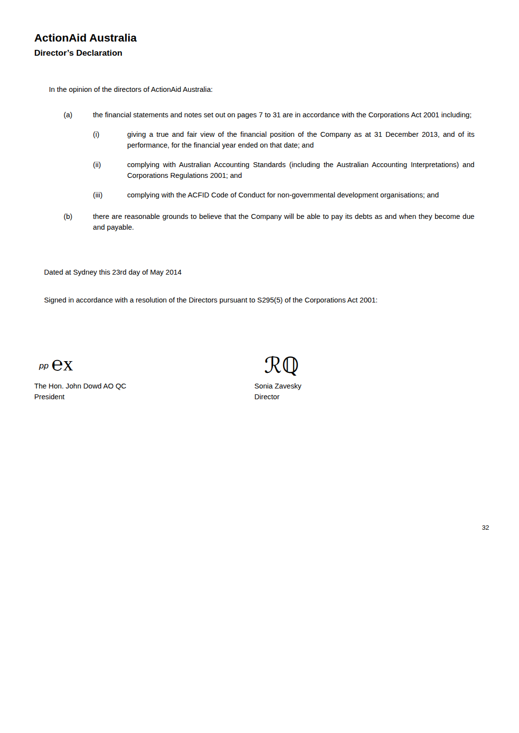ActionAid Australia
Director’s Declaration
In the opinion of the directors of ActionAid Australia:
(a) the financial statements and notes set out on pages 7 to 31 are in accordance with the Corporations Act 2001 including;
(i) giving a true and fair view of the financial position of the Company as at 31 December 2013, and of its performance, for the financial year ended on that date; and
(ii) complying with Australian Accounting Standards (including the Australian Accounting Interpretations) and Corporations Regulations 2001; and
(iii) complying with the ACFID Code of Conduct for non-governmental development organisations; and
(b) there are reasonable grounds to believe that the Company will be able to pay its debts as and when they become due and payable.
Dated at Sydney this 23rd day of May 2014
Signed in accordance with a resolution of the Directors pursuant to S295(5) of the Corporations Act 2001:
| pp ℮x The Hon. John Dowd AO QC President | ℛℚ Sonia Zavesky Director |
32